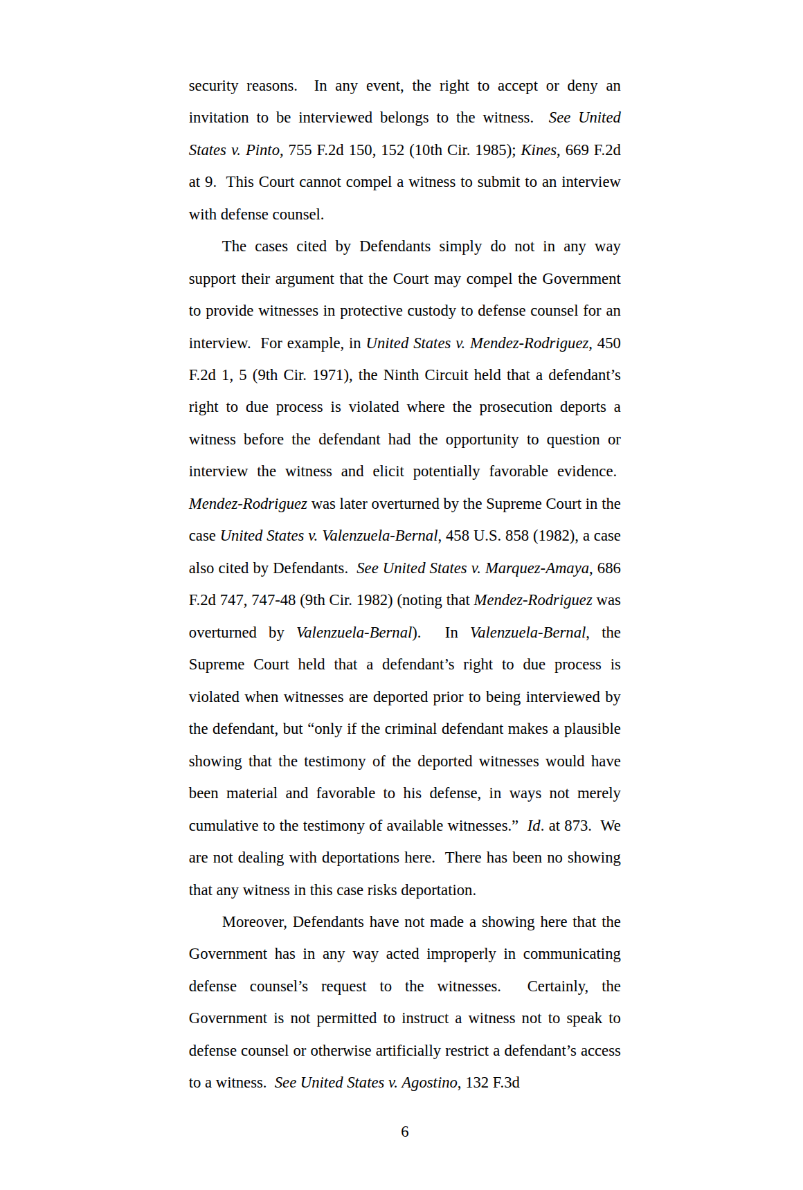security reasons. In any event, the right to accept or deny an invitation to be interviewed belongs to the witness. See United States v. Pinto, 755 F.2d 150, 152 (10th Cir. 1985); Kines, 669 F.2d at 9. This Court cannot compel a witness to submit to an interview with defense counsel.
The cases cited by Defendants simply do not in any way support their argument that the Court may compel the Government to provide witnesses in protective custody to defense counsel for an interview. For example, in United States v. Mendez-Rodriguez, 450 F.2d 1, 5 (9th Cir. 1971), the Ninth Circuit held that a defendant’s right to due process is violated where the prosecution deports a witness before the defendant had the opportunity to question or interview the witness and elicit potentially favorable evidence. Mendez-Rodriguez was later overturned by the Supreme Court in the case United States v. Valenzuela-Bernal, 458 U.S. 858 (1982), a case also cited by Defendants. See United States v. Marquez-Amaya, 686 F.2d 747, 747-48 (9th Cir. 1982) (noting that Mendez-Rodriguez was overturned by Valenzuela-Bernal). In Valenzuela-Bernal, the Supreme Court held that a defendant’s right to due process is violated when witnesses are deported prior to being interviewed by the defendant, but “only if the criminal defendant makes a plausible showing that the testimony of the deported witnesses would have been material and favorable to his defense, in ways not merely cumulative to the testimony of available witnesses.” Id. at 873. We are not dealing with deportations here. There has been no showing that any witness in this case risks deportation.
Moreover, Defendants have not made a showing here that the Government has in any way acted improperly in communicating defense counsel’s request to the witnesses. Certainly, the Government is not permitted to instruct a witness not to speak to defense counsel or otherwise artificially restrict a defendant’s access to a witness. See United States v. Agostino, 132 F.3d
6